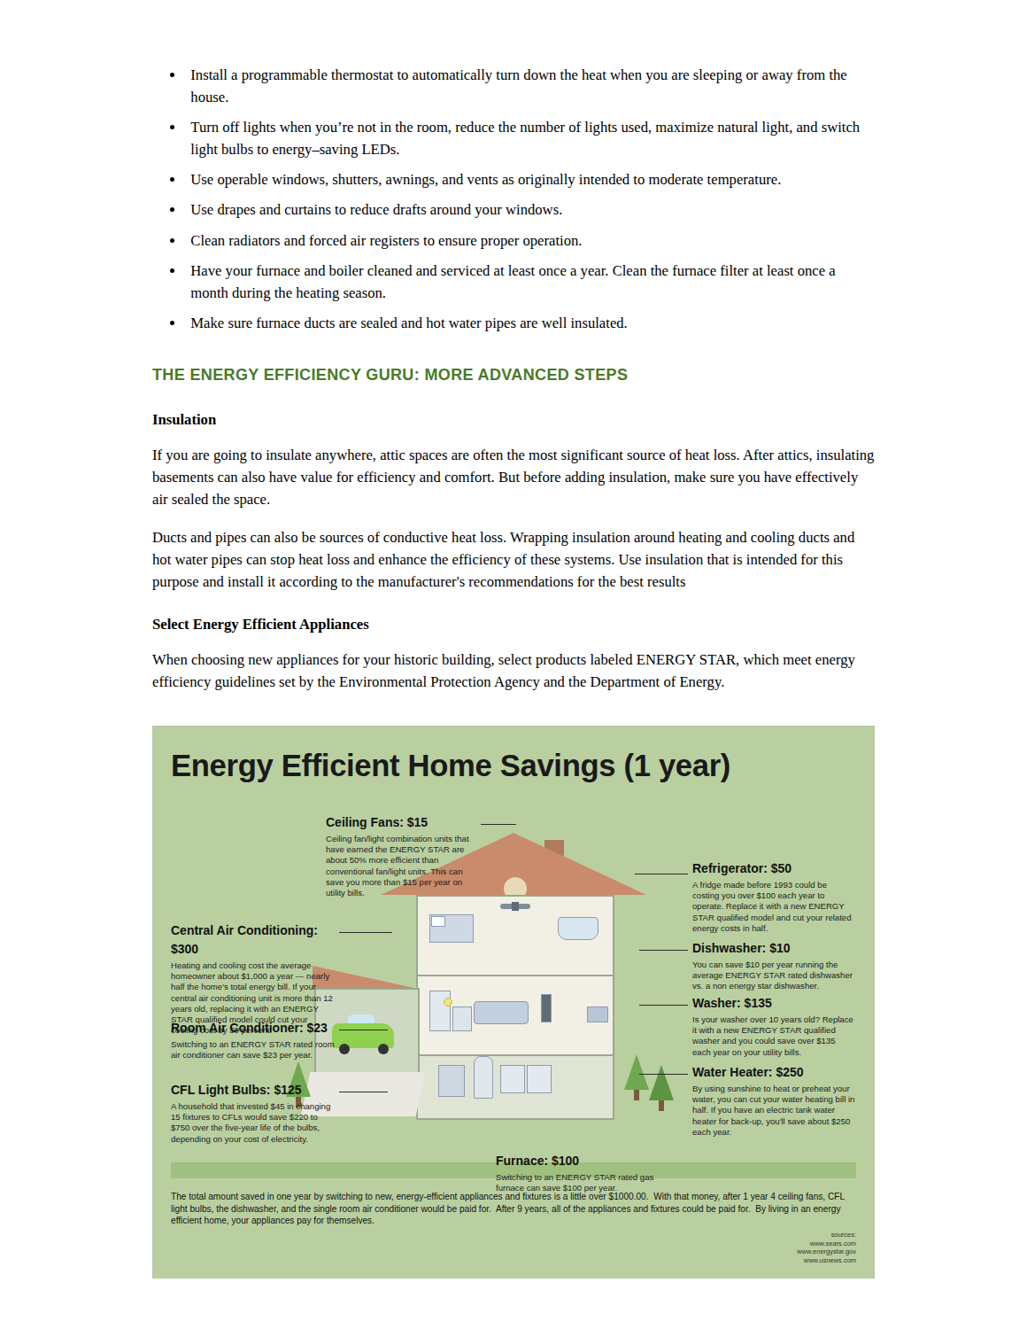Install a programmable thermostat to automatically turn down the heat when you are sleeping or away from the house.
Turn off lights when you’re not in the room, reduce the number of lights used, maximize natural light, and switch light bulbs to energy–saving LEDs.
Use operable windows, shutters, awnings, and vents as originally intended to moderate temperature.
Use drapes and curtains to reduce drafts around your windows.
Clean radiators and forced air registers to ensure proper operation.
Have your furnace and boiler cleaned and serviced at least once a year. Clean the furnace filter at least once a month during the heating season.
Make sure furnace ducts are sealed and hot water pipes are well insulated.
THE ENERGY EFFICIENCY GURU: MORE ADVANCED STEPS
Insulation
If you are going to insulate anywhere, attic spaces are often the most significant source of heat loss. After attics, insulating basements can also have value for efficiency and comfort. But before adding insulation, make sure you have effectively air sealed the space.
Ducts and pipes can also be sources of conductive heat loss. Wrapping insulation around heating and cooling ducts and hot water pipes can stop heat loss and enhance the efficiency of these systems. Use insulation that is intended for this purpose and install it according to the manufacturer's recommendations for the best results
Select Energy Efficient Appliances
When choosing new appliances for your historic building, select products labeled ENERGY STAR, which meet energy efficiency guidelines set by the Environmental Protection Agency and the Department of Energy.
Energy Efficient Home Savings (1 year)
Ceiling Fans: $15 Ceiling fan/light combination units that have earned the ENERGY STAR are about 50% more efficient than conventional fan/light units. This can save you more than $15 per year on utility bills.
Refrigerator: $50 A fridge made before 1993 could be costing you over $100 each year to operate. Replace it with a new ENERGY STAR qualified model and cut your related energy costs in half.
Central Air Conditioning: $300 Heating and cooling cost the average homeowner about $1,000 a year — nearly half the home's total energy bill. If your central air conditioning unit is more than 12 years old, replacing it with an ENERGY STAR qualified model could cut your cooling cost by 30 percent.
Dishwasher: $10 You can save $10 per year running the average ENERGY STAR rated dishwasher vs. a non energy star dishwasher.
Room Air Conditioner: $23 Switching to an ENERGY STAR rated room air conditioner can save $23 per year.
Washer: $135 Is your washer over 10 years old? Replace it with a new ENERGY STAR qualified washer and you could save over $135 each year on your utility bills.
CFL Light Bulbs: $125 A household that invested $45 in changing 15 fixtures to CFLs would save $220 to $750 over the five-year life of the bulbs, depending on your cost of electricity.
Water Heater: $250 By using sunshine to heat or preheat your water, you can cut your water heating bill in half. If you have an electric tank water heater for back-up, you'll save about $250 each year.
Furnace: $100 Switching to an ENERGY STAR rated gas furnace can save $100 per year.
The total amount saved in one year by switching to new, energy-efficient appliances and fixtures is a little over $1000.00. With that money, after 1 year 4 ceiling fans, CFL light bulbs, the dishwasher, and the single room air conditioner would be paid for. After 9 years, all of the appliances and fixtures could be paid for. By living in an energy efficient home, your appliances pay for themselves.
sources:
www.sears.com
www.energystar.gov
www.usnews.com